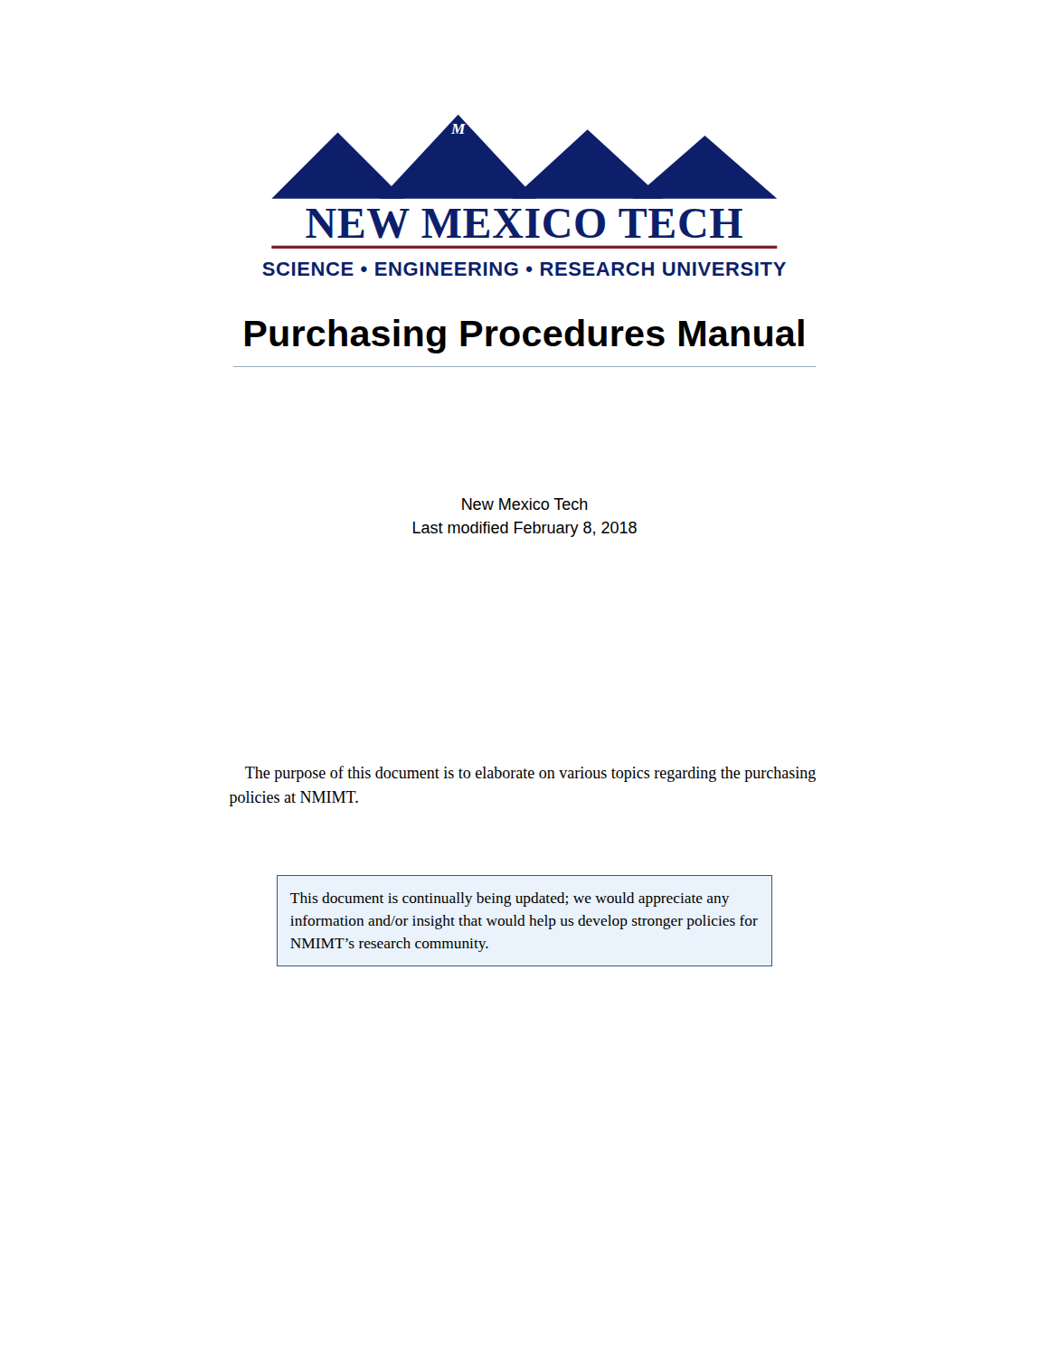M NEW MEXICO TECH SCIENCE • ENGINEERING • RESEARCH UNIVERSITY
Purchasing Procedures Manual
New Mexico Tech
Last modified February 8, 2018
The purpose of this document is to elaborate on various topics regarding the purchasing policies at NMIMT.
This document is continually being updated; we would appreciate any information and/or insight that would help us develop stronger policies for NMIMT’s research community.